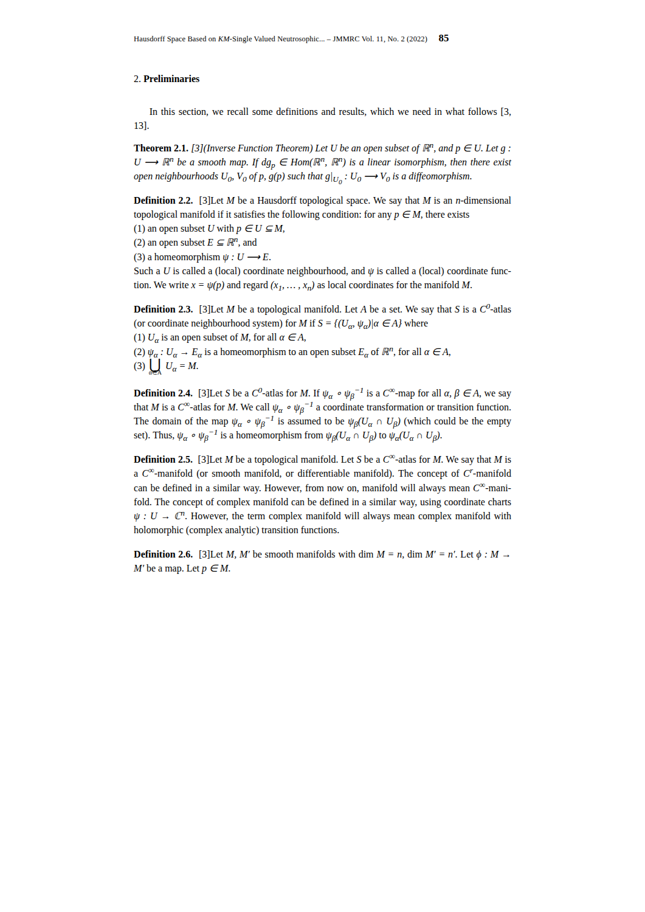Hausdorff Space Based on KM-Single Valued Neutrosophic... – JMMRC Vol. 11, No. 2 (2022)85
2. Preliminaries
In this section, we recall some definitions and results, which we need in what follows [3, 13].
Theorem 2.1. [3](Inverse Function Theorem) Let U be an open subset of ℝn, and p ∈ U. Let g : U ⟶ ℝn be a smooth map. If dgp ∈ Hom(ℝn, ℝn) is a linear isomorphism, then there exist open neighbourhoods U0, V0 of p, g(p) such that g|U0 : U0 ⟶ V0 is a diffeomorphism.
Definition 2.2. [3]Let M be a Hausdorff topological space. We say that M is an n-dimensional topological manifold if it satisfies the following condition: for any p ∈ M, there exists
(1) an open subset U with p ∈ U ⊆ M,
(2) an open subset E ⊆ ℝn, and
(3) a homeomorphism ψ : U ⟶ E.
Such a U is called a (local) coordinate neighbourhood, and ψ is called a (local) coordinate function. We write x = ψ(p) and regard (x1, … , xn) as local coordinates for the manifold M.
Definition 2.3. [3]Let M be a topological manifold. Let A be a set. We say that S is a C0-atlas (or coordinate neighbourhood system) for M if S = {(Uα, ψα)|α ∈ A} where
(1) Uα is an open subset of M, for all α ∈ A,
(2) ψα : Uα → Eα is a homeomorphism to an open subset Eα of ℝn, for all α ∈ A,
(3) ⋃α∈A Uα = M.
Definition 2.4. [3]Let S be a C0-atlas for M. If ψα ∘ ψβ−1 is a C∞-map for all α, β ∈ A, we say that M is a C∞-atlas for M. We call ψα ∘ ψβ−1 a coordinate transformation or transition function. The domain of the map ψα ∘ ψβ−1 is assumed to be ψβ(Uα ∩ Uβ) (which could be the empty set). Thus, ψα ∘ ψβ−1 is a homeomorphism from ψβ(Uα ∩ Uβ) to ψα(Uα ∩ Uβ).
Definition 2.5. [3]Let M be a topological manifold. Let S be a C∞-atlas for M. We say that M is a C∞-manifold (or smooth manifold, or differentiable manifold). The concept of Cr-manifold can be defined in a similar way. However, from now on, manifold will always mean C∞-manifold. The concept of complex manifold can be defined in a similar way, using coordinate charts ψ : U → ℂn. However, the term complex manifold will always mean complex manifold with holomorphic (complex analytic) transition functions.
Definition 2.6. [3]Let M, M′ be smooth manifolds with dim M = n, dim M′ = n′. Let ϕ : M → M′ be a map. Let p ∈ M.